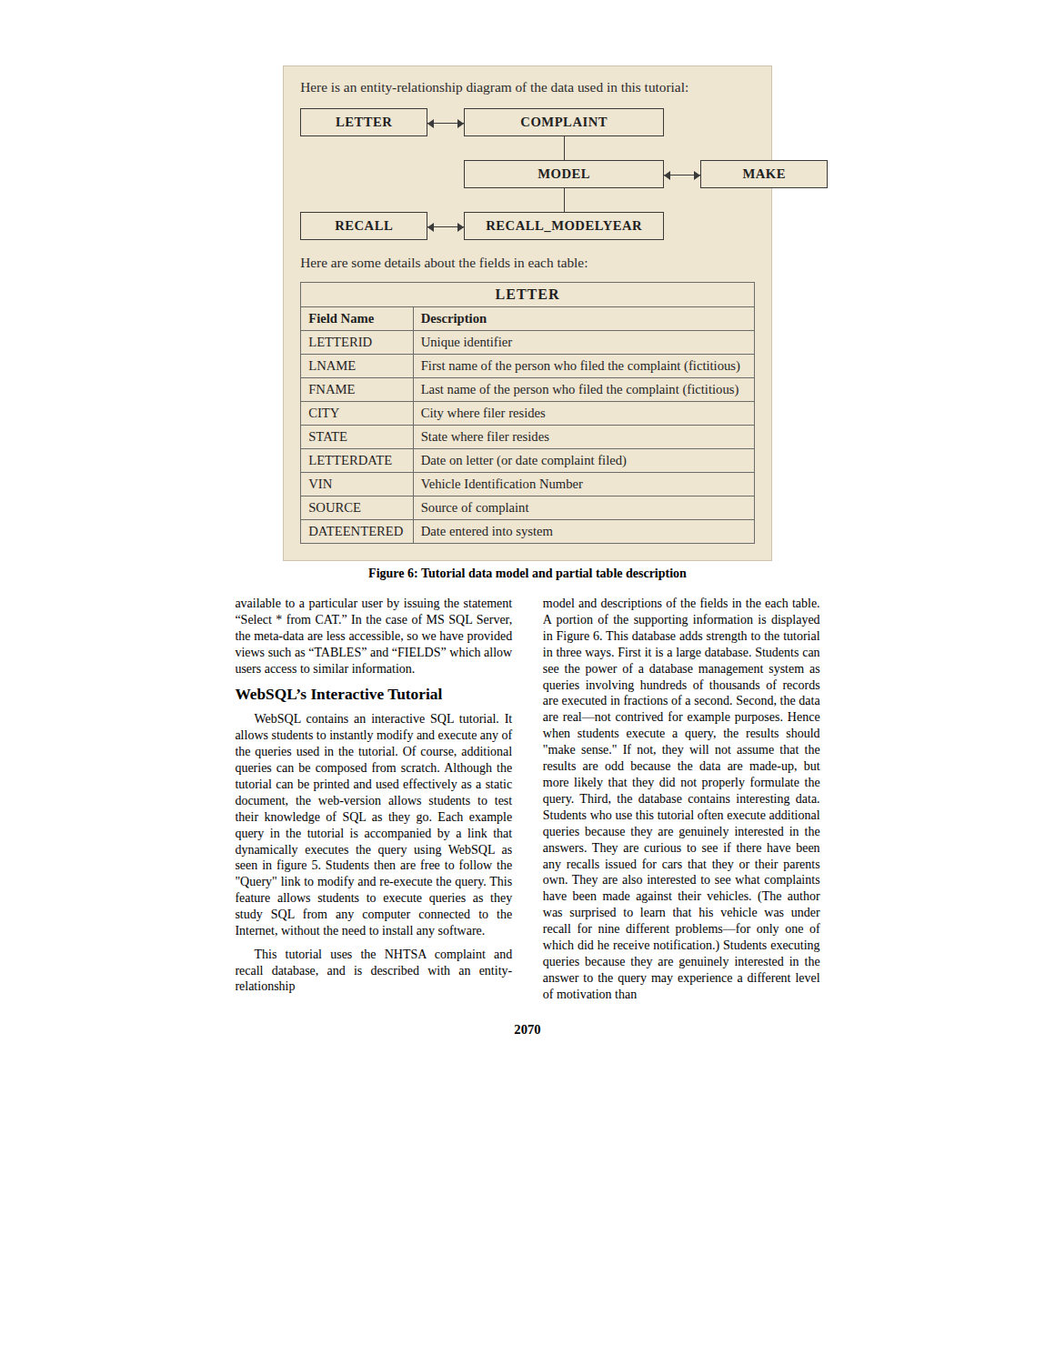Here is an entity-relationship diagram of the data used in this tutorial:
| LETTER | | COMPLAINT | | |
| | | MODEL | | MAKE |
| RECALL | | RECALL_MODELYEAR | | |
Here are some details about the fields in each table:
| LETTER |
| --- |
| Field Name | Description |
| LETTERID | Unique identifier |
| LNAME | First name of the person who filed the complaint (fictitious) |
| FNAME | Last name of the person who filed the complaint (fictitious) |
| CITY | City where filer resides |
| STATE | State where filer resides |
| LETTERDATE | Date on letter (or date complaint filed) |
| VIN | Vehicle Identification Number |
| SOURCE | Source of complaint |
| DATEENTERED | Date entered into system |
Figure 6: Tutorial data model and partial table description
available to a particular user by issuing the statement “Select * from CAT.” In the case of MS SQL Server, the meta-data are less accessible, so we have provided views such as “TABLES” and “FIELDS” which allow users access to similar information.
WebSQL’s Interactive Tutorial
WebSQL contains an interactive SQL tutorial. It allows students to instantly modify and execute any of the queries used in the tutorial. Of course, additional queries can be composed from scratch. Although the tutorial can be printed and used effectively as a static document, the web-version allows students to test their knowledge of SQL as they go. Each example query in the tutorial is accompanied by a link that dynamically executes the query using WebSQL as seen in figure 5. Students then are free to follow the "Query" link to modify and re-execute the query. This feature allows students to execute queries as they study SQL from any computer connected to the Internet, without the need to install any software.
This tutorial uses the NHTSA complaint and recall database, and is described with an entity-relationship
model and descriptions of the fields in the each table. A portion of the supporting information is displayed in Figure 6. This database adds strength to the tutorial in three ways. First it is a large database. Students can see the power of a database management system as queries involving hundreds of thousands of records are executed in fractions of a second. Second, the data are real—not contrived for example purposes. Hence when students execute a query, the results should "make sense." If not, they will not assume that the results are odd because the data are made-up, but more likely that they did not properly formulate the query. Third, the database contains interesting data. Students who use this tutorial often execute additional queries because they are genuinely interested in the answers. They are curious to see if there have been any recalls issued for cars that they or their parents own. They are also interested to see what complaints have been made against their vehicles. (The author was surprised to learn that his vehicle was under recall for nine different problems—for only one of which did he receive notification.) Students executing queries because they are genuinely interested in the answer to the query may experience a different level of motivation than
2070